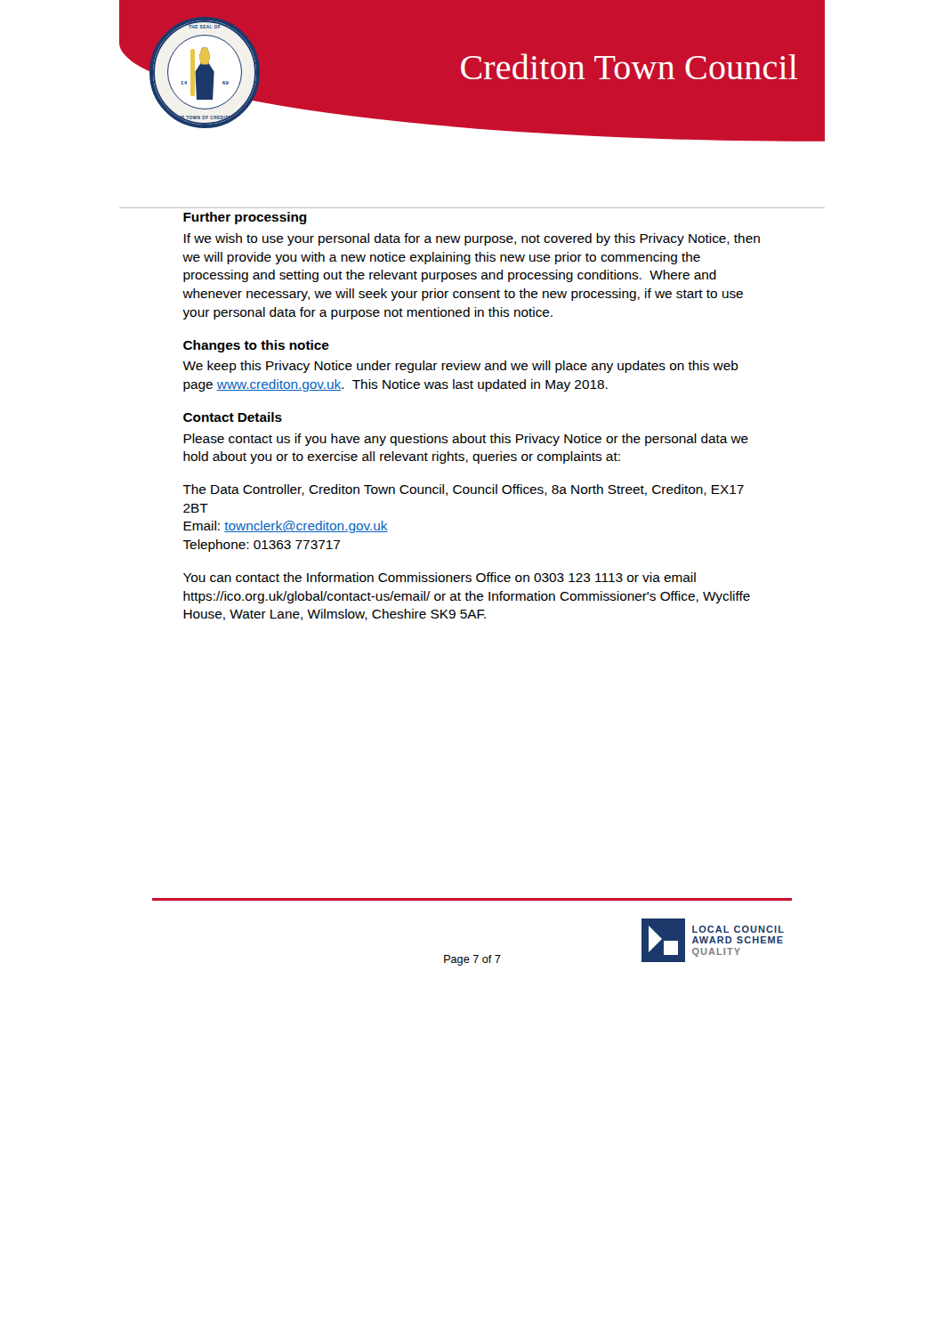The Seal of
Our Town of Crediton
14 69
Crediton Town Council
Further processing
If we wish to use your personal data for a new purpose, not covered by this Privacy Notice, then we will provide you with a new notice explaining this new use prior to commencing the processing and setting out the relevant purposes and processing conditions. Where and whenever necessary, we will seek your prior consent to the new processing, if we start to use your personal data for a purpose not mentioned in this notice.
Changes to this notice
We keep this Privacy Notice under regular review and we will place any updates on this web page www.crediton.gov.uk. This Notice was last updated in May 2018.
Contact Details
Please contact us if you have any questions about this Privacy Notice or the personal data we hold about you or to exercise all relevant rights, queries or complaints at:
The Data Controller, Crediton Town Council, Council Offices, 8a North Street, Crediton, EX17 2BT
Email: townclerk@crediton.gov.uk
Telephone: 01363 773717
You can contact the Information Commissioners Office on 0303 123 1113 or via email https://ico.org.uk/global/contact-us/email/ or at the Information Commissioner's Office, Wycliffe House, Water Lane, Wilmslow, Cheshire SK9 5AF.
Page 7 of 7
Local Council
Award Scheme
Quality